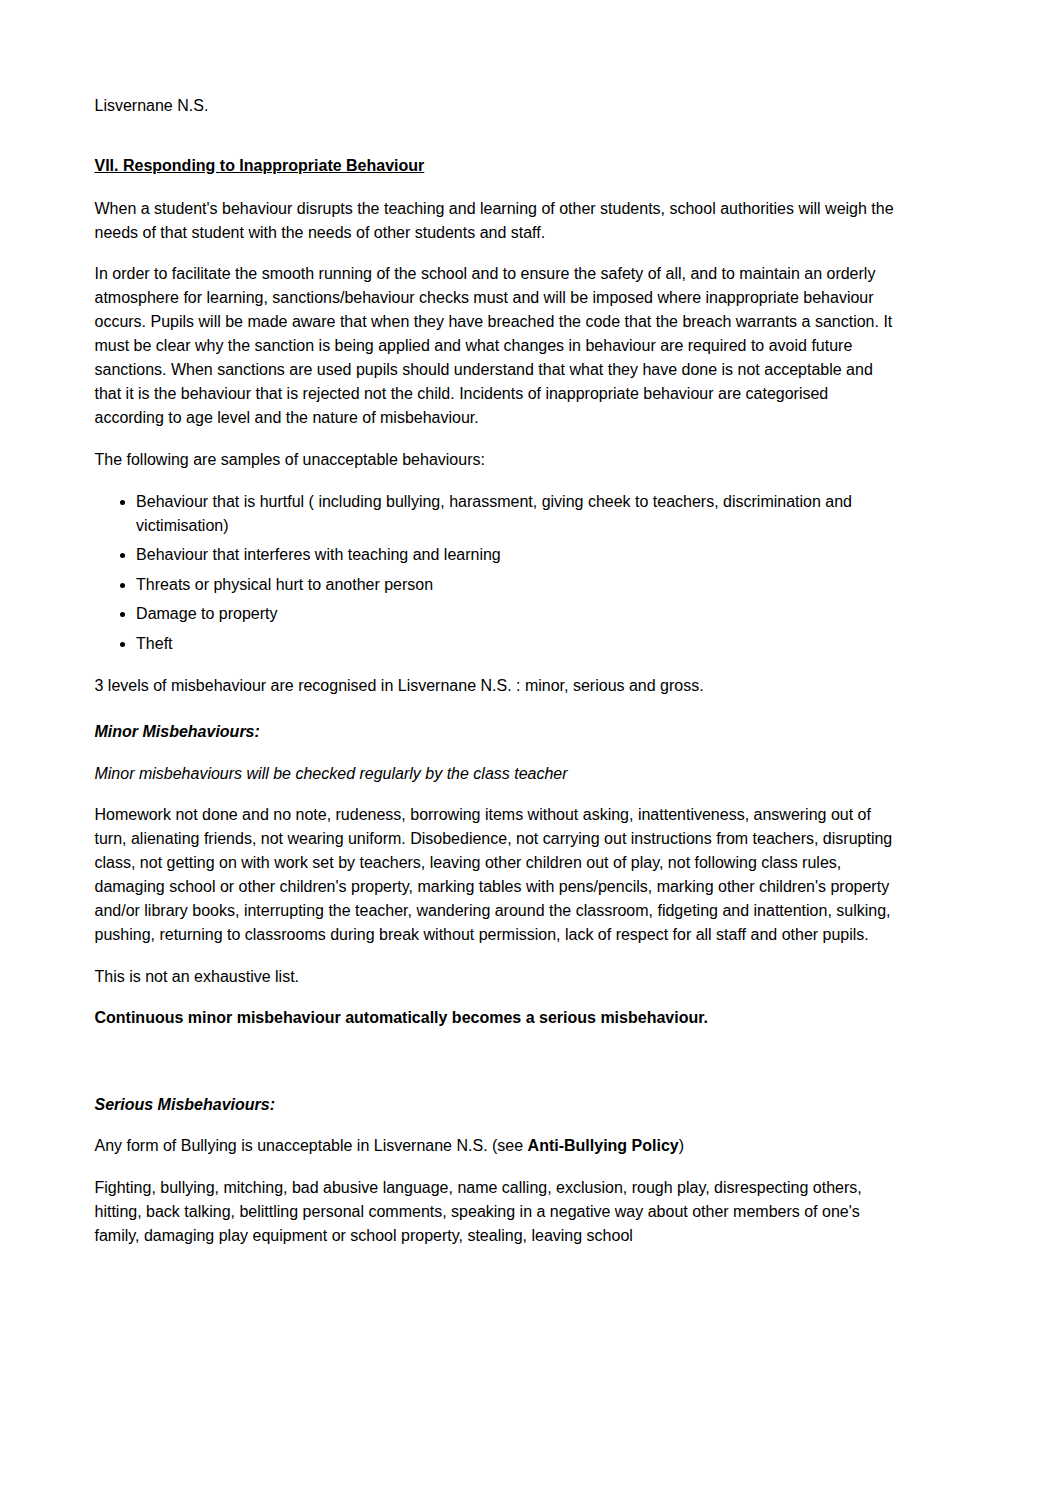Lisvernane N.S.
VII. Responding to Inappropriate Behaviour
When a student's behaviour disrupts the teaching and learning of other students, school authorities will weigh the needs of that student with the needs of other students and staff.
In order to facilitate the smooth running of the school and to ensure the safety of all, and to maintain an orderly atmosphere for learning, sanctions/behaviour checks must and will be imposed where inappropriate behaviour occurs. Pupils will be made aware that when they have breached the code that the breach warrants a sanction. It must be clear why the sanction is being applied and what changes in behaviour are required to avoid future sanctions. When sanctions are used pupils should understand that what they have done is not acceptable and that it is the behaviour that is rejected not the child. Incidents of inappropriate behaviour are categorised according to age level and the nature of misbehaviour.
The following are samples of unacceptable behaviours:
Behaviour that is hurtful ( including bullying, harassment, giving cheek to teachers, discrimination and victimisation)
Behaviour that interferes with teaching and learning
Threats or physical hurt to another person
Damage to property
Theft
3 levels of misbehaviour are recognised in Lisvernane N.S. : minor, serious and gross.
Minor Misbehaviours:
Minor misbehaviours will be checked regularly by the class teacher
Homework not done and no note, rudeness, borrowing items without asking, inattentiveness, answering out of turn, alienating friends, not wearing uniform. Disobedience, not carrying out instructions from teachers, disrupting class, not getting on with work set by teachers, leaving other children out of play, not following class rules, damaging school or other children's property, marking tables with pens/pencils, marking other children's property and/or library books, interrupting the teacher, wandering around the classroom, fidgeting and inattention, sulking, pushing, returning to classrooms during break without permission, lack of respect for all staff and other pupils.
This is not an exhaustive list.
Continuous minor misbehaviour automatically becomes a serious misbehaviour.
Serious Misbehaviours:
Any form of Bullying is unacceptable in Lisvernane N.S. (see Anti-Bullying Policy)
Fighting, bullying, mitching, bad abusive language, name calling, exclusion, rough play, disrespecting others, hitting, back talking, belittling personal comments, speaking in a negative way about other members of one's family, damaging play equipment or school property, stealing, leaving school